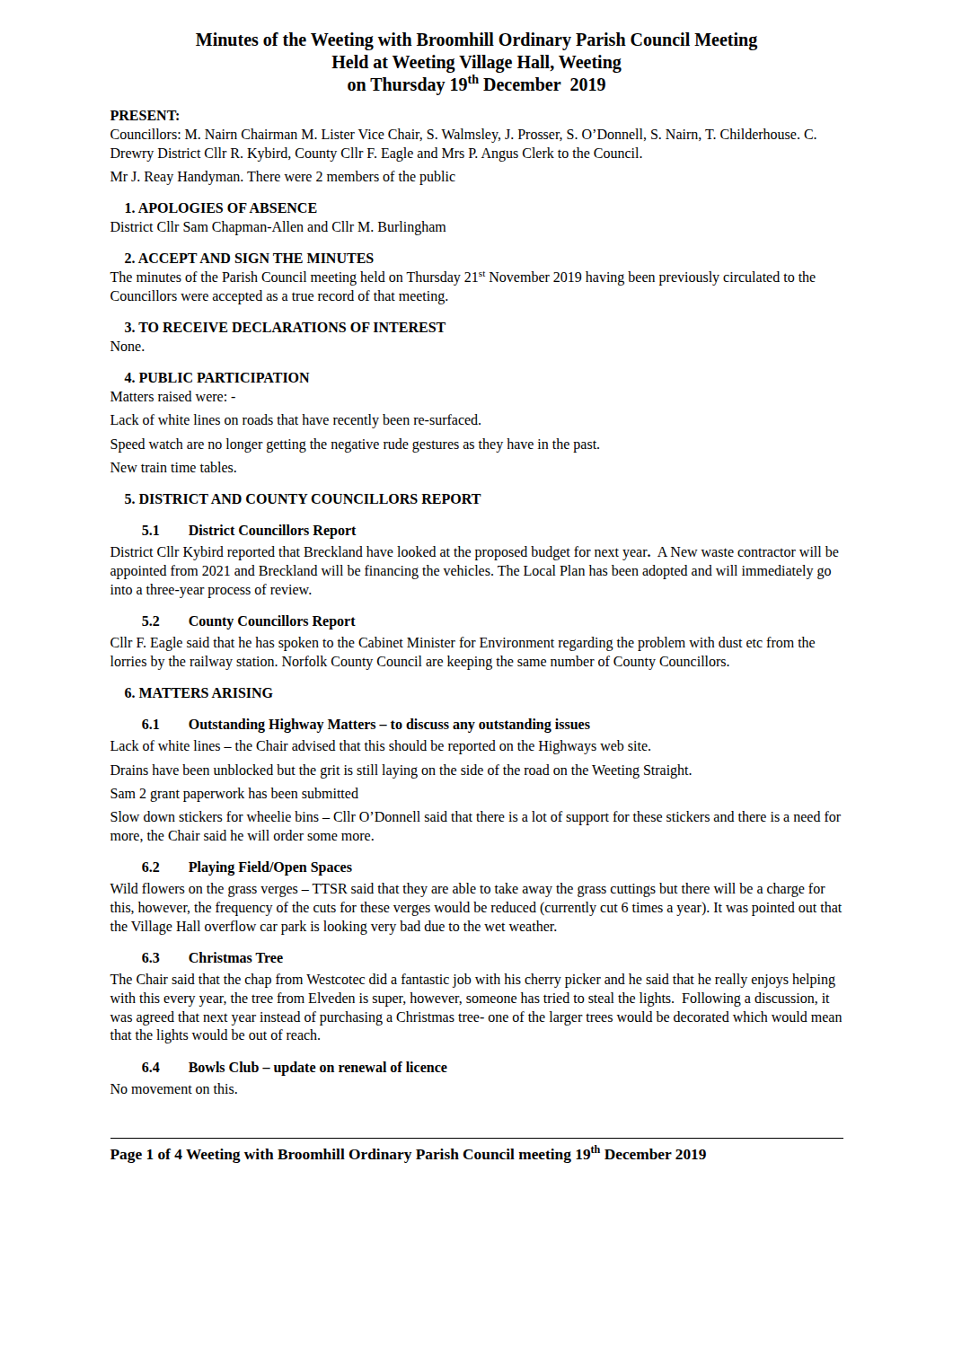Minutes of the Weeting with Broomhill Ordinary Parish Council Meeting
Held at Weeting Village Hall, Weeting
on Thursday 19th December 2019
PRESENT:
Councillors: M. Nairn Chairman M. Lister Vice Chair, S. Walmsley, J. Prosser, S. O’Donnell, S. Nairn, T. Childerhouse. C. Drewry District Cllr R. Kybird, County Cllr F. Eagle and Mrs P. Angus Clerk to the Council.
Mr J. Reay Handyman. There were 2 members of the public
Apologies of Absence
District Cllr Sam Chapman-Allen and Cllr M. Burlingham
Accept and Sign the Minutes
The minutes of the Parish Council meeting held on Thursday 21st November 2019 having been previously circulated to the Councillors were accepted as a true record of that meeting.
To Receive Declarations of Interest
None.
Public Participation
Matters raised were: -
Lack of white lines on roads that have recently been re-surfaced.
Speed watch are no longer getting the negative rude gestures as they have in the past.
New train time tables.
District and County Councillors Report
5.1 District Councillors Report
District Cllr Kybird reported that Breckland have looked at the proposed budget for next year. A New waste contractor will be appointed from 2021 and Breckland will be financing the vehicles. The Local Plan has been adopted and will immediately go into a three-year process of review.
5.2 County Councillors Report
Cllr F. Eagle said that he has spoken to the Cabinet Minister for Environment regarding the problem with dust etc from the lorries by the railway station. Norfolk County Council are keeping the same number of County Councillors.
Matters Arising
6.1 Outstanding Highway Matters – to discuss any outstanding issues
Lack of white lines – the Chair advised that this should be reported on the Highways web site.
Drains have been unblocked but the grit is still laying on the side of the road on the Weeting Straight.
Sam 2 grant paperwork has been submitted
Slow down stickers for wheelie bins – Cllr O’Donnell said that there is a lot of support for these stickers and there is a need for more, the Chair said he will order some more.
6.2 Playing Field/Open Spaces
Wild flowers on the grass verges – TTSR said that they are able to take away the grass cuttings but there will be a charge for this, however, the frequency of the cuts for these verges would be reduced (currently cut 6 times a year). It was pointed out that the Village Hall overflow car park is looking very bad due to the wet weather.
6.3 Christmas Tree
The Chair said that the chap from Westcotec did a fantastic job with his cherry picker and he said that he really enjoys helping with this every year, the tree from Elveden is super, however, someone has tried to steal the lights. Following a discussion, it was agreed that next year instead of purchasing a Christmas tree- one of the larger trees would be decorated which would mean that the lights would be out of reach.
6.4 Bowls Club – update on renewal of licence
No movement on this.
Page 1 of 4 Weeting with Broomhill Ordinary Parish Council meeting 19th December 2019